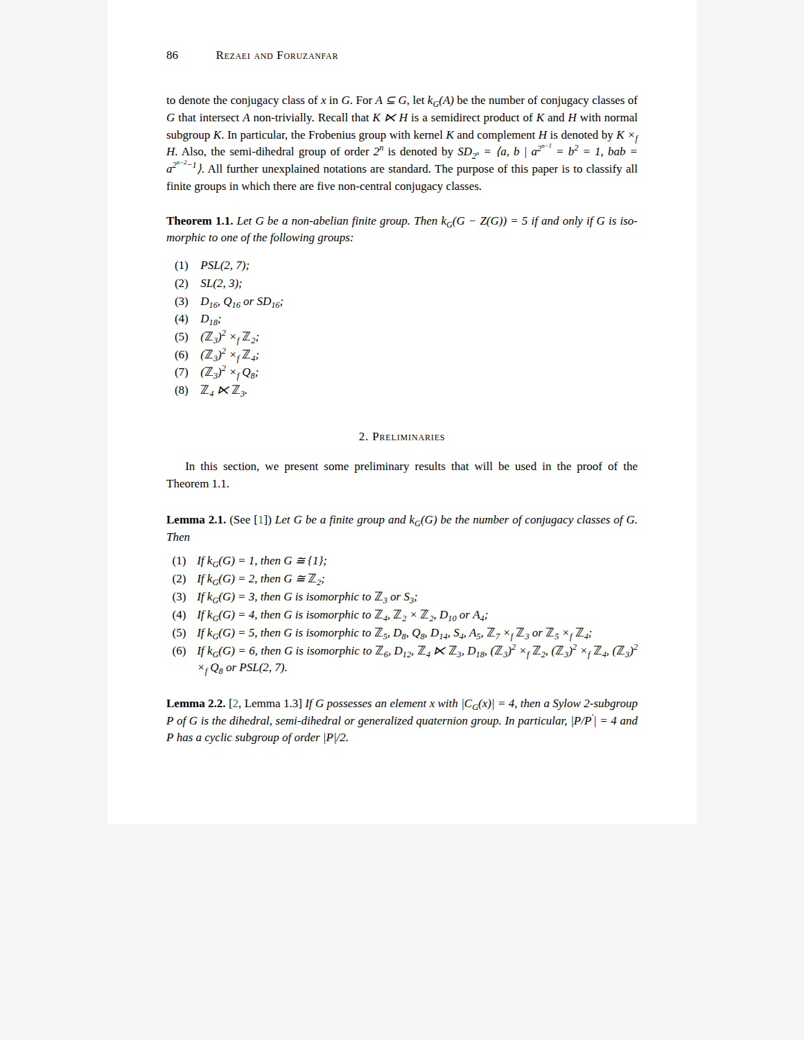86 Rezaei and Foruzanfar
to denote the conjugacy class of x in G. For A ⊆ G, let kG(A) be the number of conjugacy classes of G that intersect A non-trivially. Recall that K ⋉ H is a semidirect product of K and H with normal subgroup K. In particular, the Frobenius group with kernel K and complement H is denoted by K ×f H. Also, the semi-dihedral group of order 2n is denoted by SD2n = ⟨a, b | a2n−1 = b2 = 1, bab = a2n−2−1⟩. All further unexplained notations are standard. The purpose of this paper is to classify all finite groups in which there are five non-central conjugacy classes.
Theorem 1.1. Let G be a non-abelian finite group. Then kG(G − Z(G)) = 5 if and only if G is isomorphic to one of the following groups:
(1) PSL(2, 7);
(2) SL(2, 3);
(3) D16, Q16 or SD16;
(4) D18;
(5) (ℤ3)2 ×f ℤ2;
(6) (ℤ3)2 ×f ℤ4;
(7) (ℤ3)2 ×f Q8;
(8) ℤ4 ⋉ ℤ3.
2. Preliminaries
In this section, we present some preliminary results that will be used in the proof of the Theorem 1.1.
Lemma 2.1. (See [1]) Let G be a finite group and kG(G) be the number of conjugacy classes of G. Then
(1) If kG(G) = 1, then G ≅ {1};
(2) If kG(G) = 2, then G ≅ ℤ2;
(3) If kG(G) = 3, then G is isomorphic to ℤ3 or S3;
(4) If kG(G) = 4, then G is isomorphic to ℤ4, ℤ2 × ℤ2, D10 or A4;
(5) If kG(G) = 5, then G is isomorphic to ℤ5, D8, Q8, D14, S4, A5, ℤ7 ×f ℤ3 or ℤ5 ×f ℤ4;
(6) If kG(G) = 6, then G is isomorphic to ℤ6, D12, ℤ4 ⋉ ℤ3, D18, (ℤ3)2 ×f ℤ2, (ℤ3)2 ×f ℤ4, (ℤ3)2 ×f Q8 or PSL(2, 7).
Lemma 2.2. [2, Lemma 1.3] If G possesses an element x with |CG(x)| = 4, then a Sylow 2-subgroup P of G is the dihedral, semi-dihedral or generalized quaternion group. In particular, |P/P′| = 4 and P has a cyclic subgroup of order |P|/2.